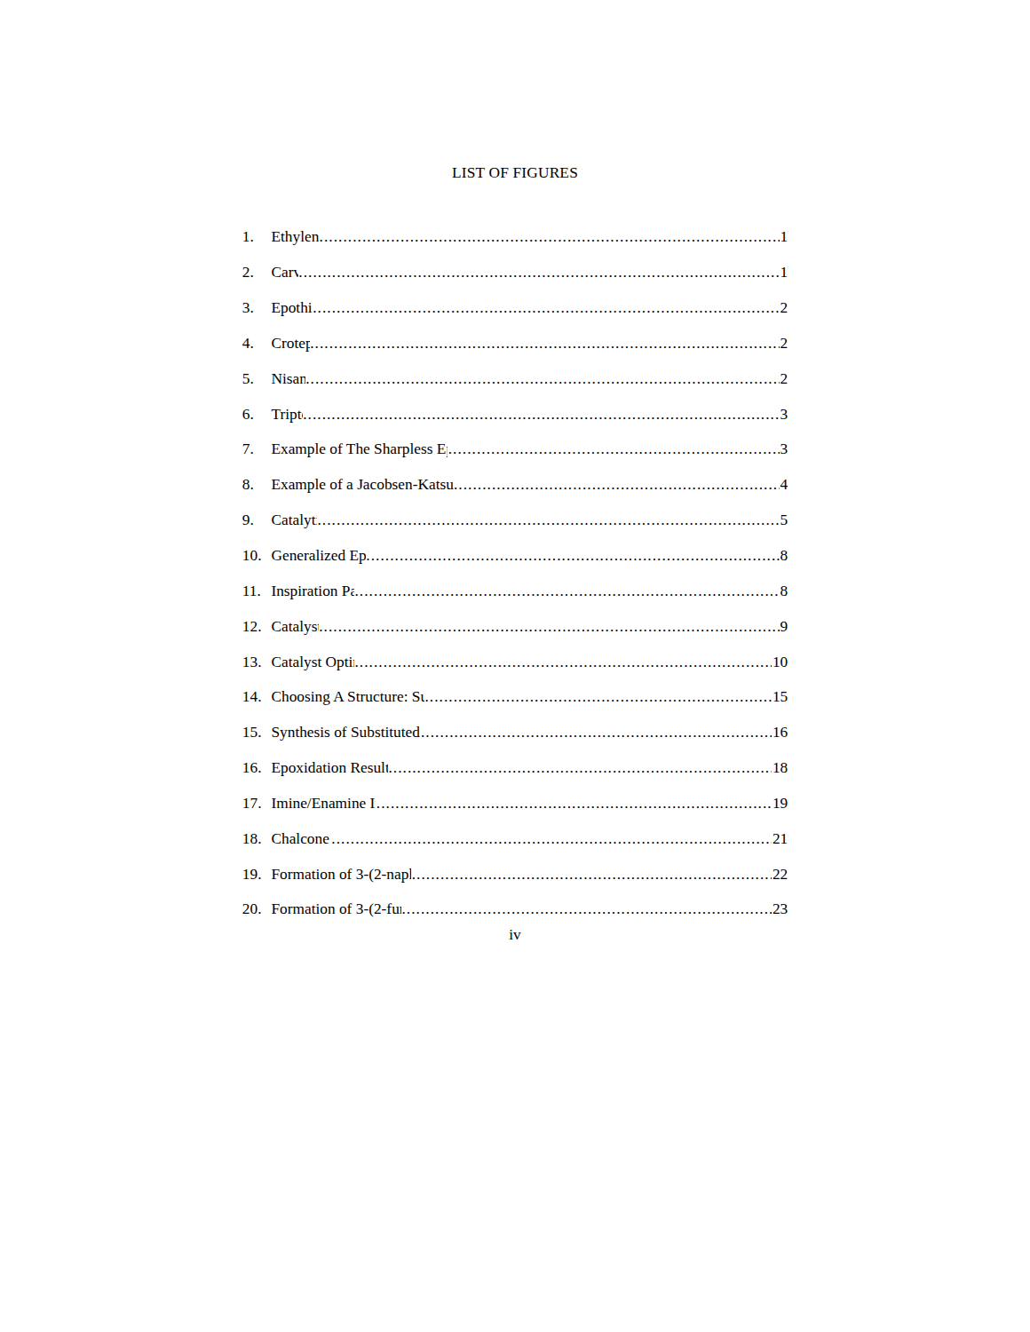LIST OF FIGURES
Ethylene Oxide 1
Carvone 1
Epothilone A 2
Crotepoxide 2
Nisamycin 2
Triptolide 3
Example of The Sharpless Epoxidation Reaction for 1-Cyclohexene-1-methanol 3
Example of a Jacobsen-Katsuki Reaction for a (3-3-dimethyl-1-buten-1-yl)-benzene 4
Catalytic Triad 5
Generalized Epoxidation Reaction 8
Inspiration Paper Mechanism 8
Catalyst VIII O 9
Catalyst Optimization Results 10
Choosing A Structure: Substrate Structure and Percent Conversion 15
Synthesis of Substituted Chalcones: Structure and Percent Yield 16
Epoxidation Results of Substituted Chalcones 18
Imine/Enamine Intermediate Possibility 19
Chalcone Formation 21
Formation of 3-(2-naphthalenyl)-1-phenyl-2-propen-1-one 22
Formation of 3-(2-furanyl)-1-phenyl-2-propen-1-one 23
iv